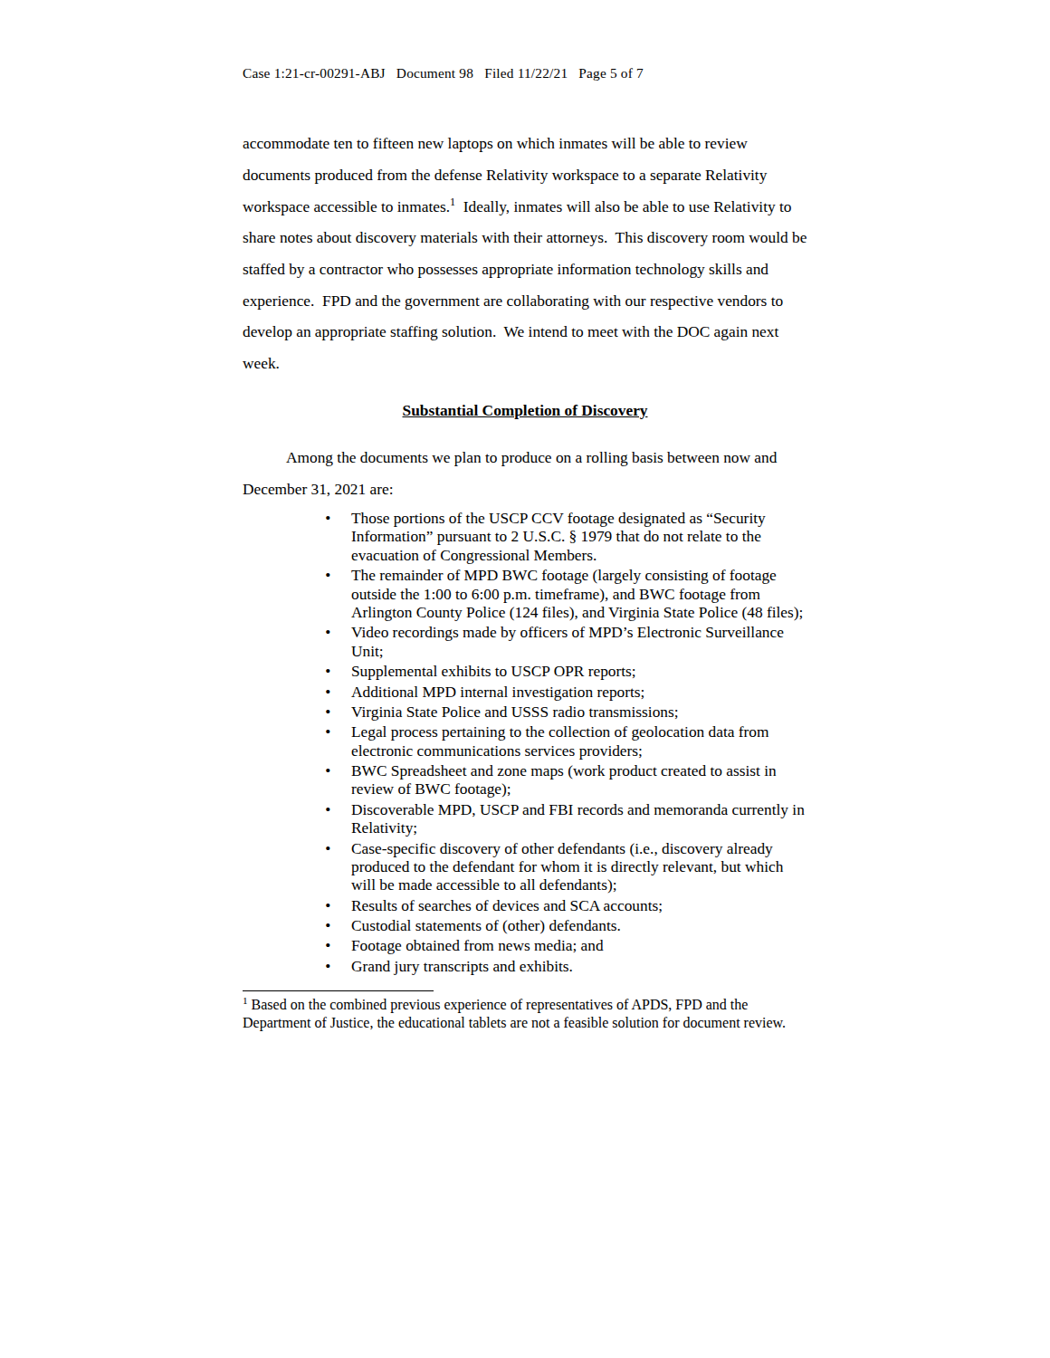Case 1:21-cr-00291-ABJ Document 98 Filed 11/22/21 Page 5 of 7
accommodate ten to fifteen new laptops on which inmates will be able to review documents produced from the defense Relativity workspace to a separate Relativity workspace accessible to inmates.1 Ideally, inmates will also be able to use Relativity to share notes about discovery materials with their attorneys. This discovery room would be staffed by a contractor who possesses appropriate information technology skills and experience. FPD and the government are collaborating with our respective vendors to develop an appropriate staffing solution. We intend to meet with the DOC again next week.
Substantial Completion of Discovery
Among the documents we plan to produce on a rolling basis between now and December 31, 2021 are:
Those portions of the USCP CCV footage designated as “Security Information” pursuant to 2 U.S.C. § 1979 that do not relate to the evacuation of Congressional Members.
The remainder of MPD BWC footage (largely consisting of footage outside the 1:00 to 6:00 p.m. timeframe), and BWC footage from Arlington County Police (124 files), and Virginia State Police (48 files);
Video recordings made by officers of MPD’s Electronic Surveillance Unit;
Supplemental exhibits to USCP OPR reports;
Additional MPD internal investigation reports;
Virginia State Police and USSS radio transmissions;
Legal process pertaining to the collection of geolocation data from electronic communications services providers;
BWC Spreadsheet and zone maps (work product created to assist in review of BWC footage);
Discoverable MPD, USCP and FBI records and memoranda currently in Relativity;
Case-specific discovery of other defendants (i.e., discovery already produced to the defendant for whom it is directly relevant, but which will be made accessible to all defendants);
Results of searches of devices and SCA accounts;
Custodial statements of (other) defendants.
Footage obtained from news media; and
Grand jury transcripts and exhibits.
1 Based on the combined previous experience of representatives of APDS, FPD and the Department of Justice, the educational tablets are not a feasible solution for document review.